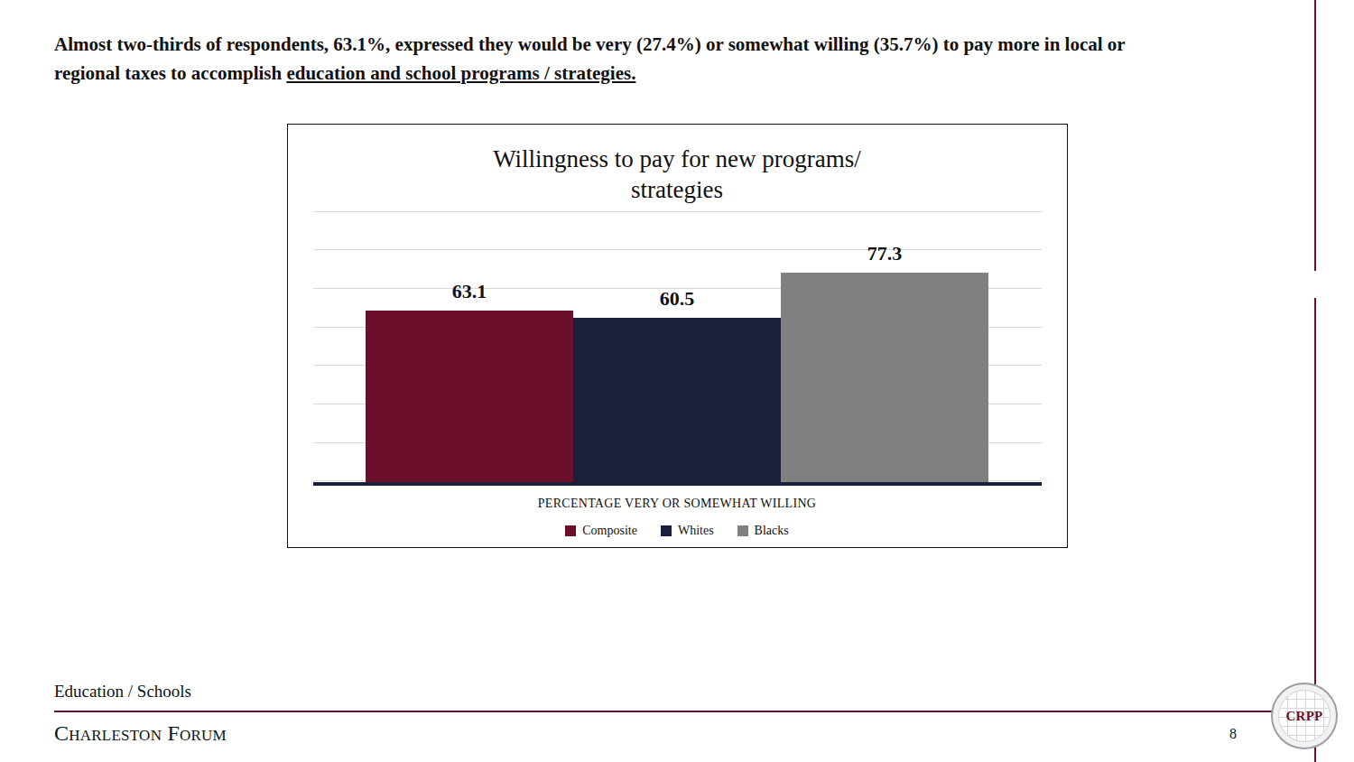Almost two-thirds of respondents, 63.1%, expressed they would be very (27.4%) or somewhat willing (35.7%) to pay more in local or regional taxes to accomplish education and school programs / strategies.
Willingness to pay for new programs/
strategies
63.1
60.5
77.3
PERCENTAGE VERY OR SOMEWHAT WILLING
Composite
Whites
Blacks
Education / Schools
Charleston Forum
8
CRPP